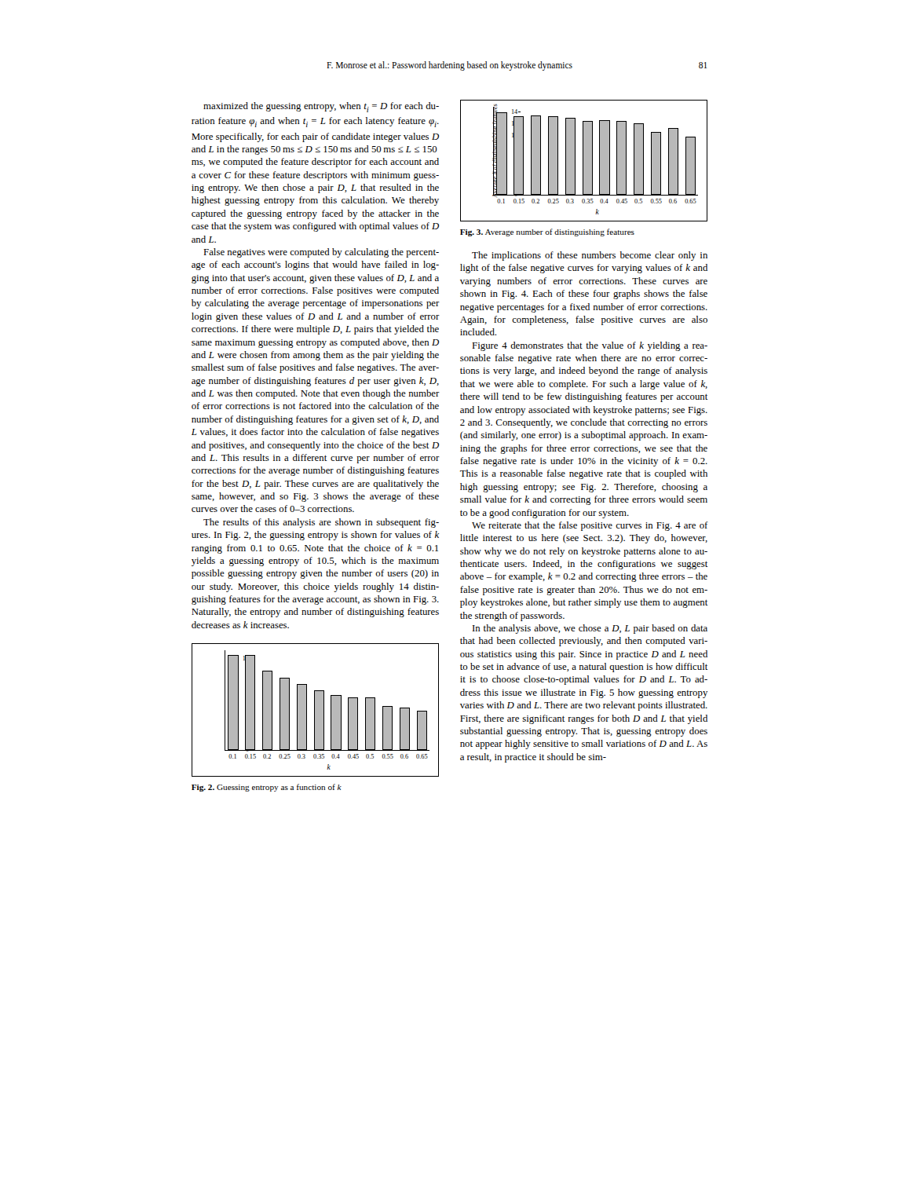F. Monrose et al.: Password hardening based on keystroke dynamics 81
maximized the guessing entropy, when ti = D for each duration feature φi and when ti = L for each latency feature φi. More specifically, for each pair of candidate integer values D and L in the ranges 50 ms ≤ D ≤ 150 ms and 50 ms ≤ L ≤ 150 ms, we computed the feature descriptor for each account and a cover C for these feature descriptors with minimum guessing entropy. We then chose a pair D, L that resulted in the highest guessing entropy from this calculation. We thereby captured the guessing entropy faced by the attacker in the case that the system was configured with optimal values of D and L.
False negatives were computed by calculating the percentage of each account's logins that would have failed in logging into that user's account, given these values of D, L and a number of error corrections. False positives were computed by calculating the average percentage of impersonations per login given these values of D and L and a number of error corrections. If there were multiple D, L pairs that yielded the same maximum guessing entropy as computed above, then D and L were chosen from among them as the pair yielding the smallest sum of false positives and false negatives. The average number of distinguishing features d per user given k, D, and L was then computed. Note that even though the number of error corrections is not factored into the calculation of the number of distinguishing features for a given set of k, D, and L values, it does factor into the calculation of false negatives and positives, and consequently into the choice of the best D and L. This results in a different curve per number of error corrections for the average number of distinguishing features for the best D, L pair. These curves are are qualitatively the same, however, and so Fig. 3 shows the average of these curves over the cases of 0–3 corrections.
The results of this analysis are shown in subsequent figures. In Fig. 2, the guessing entropy is shown for values of k ranging from 0.1 to 0.65. Note that the choice of k = 0.1 yields a guessing entropy of 10.5, which is the maximum possible guessing entropy given the number of users (20) in our study. Moreover, this choice yields roughly 14 distinguishing features for the average account, as shown in Fig. 3. Naturally, the entropy and number of distinguishing features decreases as k increases.
0 2 4 6 8 10
0.10.150.20.250.30.350.40.450.50.550.60.65
k
Fig. 2. Guessing entropy as a function of k
0 2 4 6 8 10 12 14
Average # of distinguishing features
0.10.150.20.250.30.350.40.450.50.550.60.65
k
Fig. 3. Average number of distinguishing features
The implications of these numbers become clear only in light of the false negative curves for varying values of k and varying numbers of error corrections. These curves are shown in Fig. 4. Each of these four graphs shows the false negative percentages for a fixed number of error corrections. Again, for completeness, false positive curves are also included.
Figure 4 demonstrates that the value of k yielding a reasonable false negative rate when there are no error corrections is very large, and indeed beyond the range of analysis that we were able to complete. For such a large value of k, there will tend to be few distinguishing features per account and low entropy associated with keystroke patterns; see Figs. 2 and 3. Consequently, we conclude that correcting no errors (and similarly, one error) is a suboptimal approach. In examining the graphs for three error corrections, we see that the false negative rate is under 10% in the vicinity of k = 0.2. This is a reasonable false negative rate that is coupled with high guessing entropy; see Fig. 2. Therefore, choosing a small value for k and correcting for three errors would seem to be a good configuration for our system.
We reiterate that the false positive curves in Fig. 4 are of little interest to us here (see Sect. 3.2). They do, however, show why we do not rely on keystroke patterns alone to authenticate users. Indeed, in the configurations we suggest above – for example, k = 0.2 and correcting three errors – the false positive rate is greater than 20%. Thus we do not employ keystrokes alone, but rather simply use them to augment the strength of passwords.
In the analysis above, we chose a D, L pair based on data that had been collected previously, and then computed various statistics using this pair. Since in practice D and L need to be set in advance of use, a natural question is how difficult it is to choose close-to-optimal values for D and L. To address this issue we illustrate in Fig. 5 how guessing entropy varies with D and L. There are two relevant points illustrated. First, there are significant ranges for both D and L that yield substantial guessing entropy. That is, guessing entropy does not appear highly sensitive to small variations of D and L. As a result, in practice it should be sim-